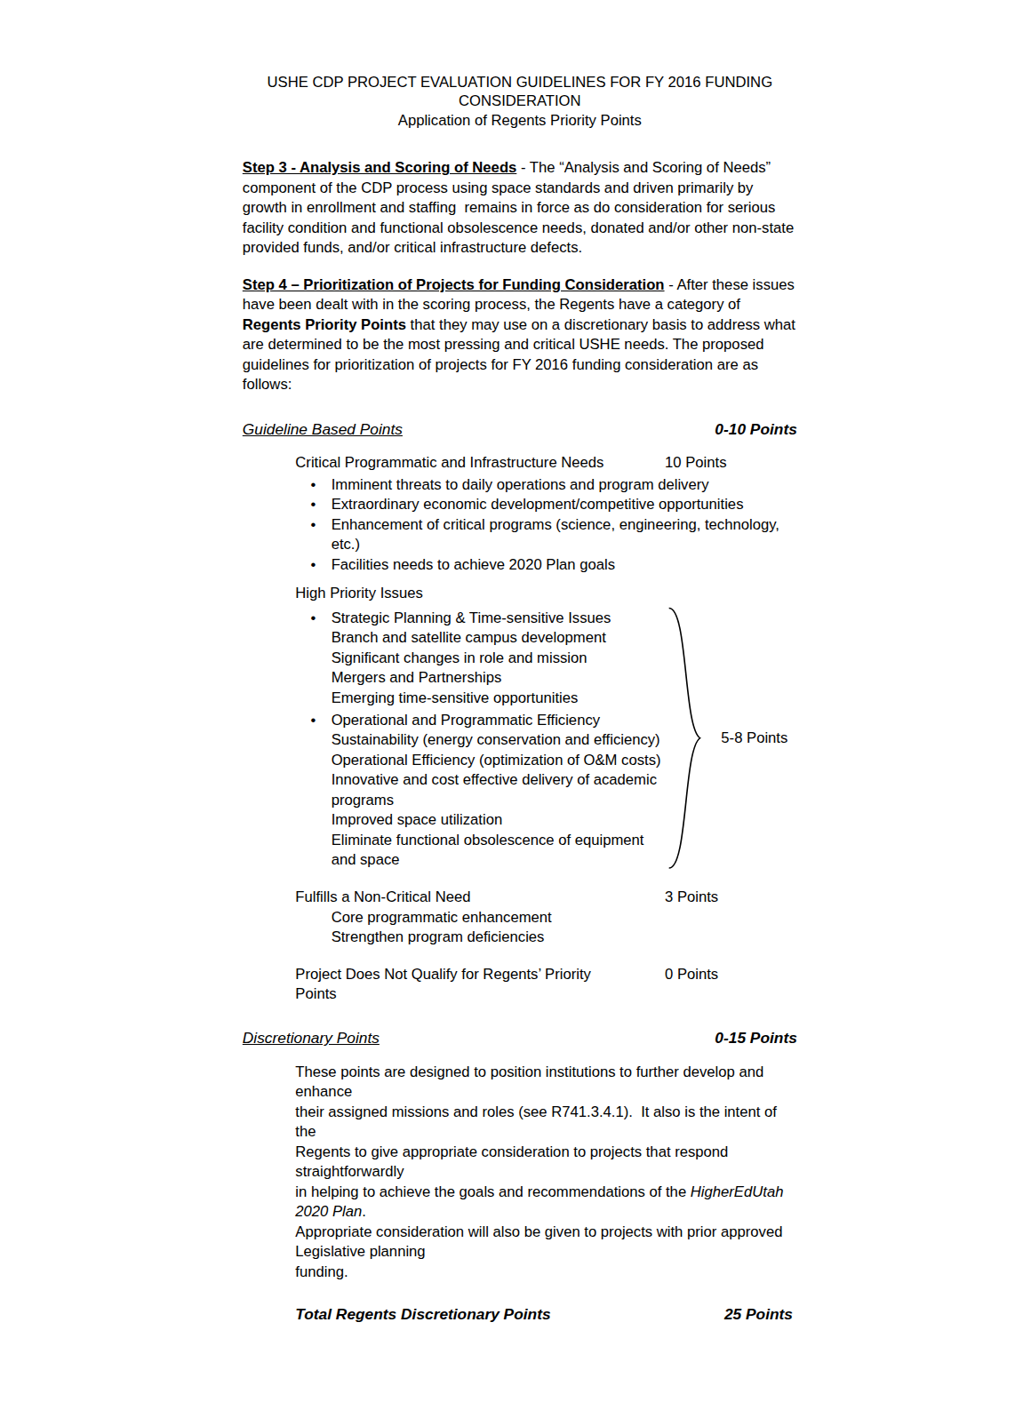USHE CDP PROJECT EVALUATION GUIDELINES FOR FY 2016 FUNDING CONSIDERATION Application of Regents Priority Points
Step 3 - Analysis and Scoring of Needs - The “Analysis and Scoring of Needs” component of the CDP process using space standards and driven primarily by growth in enrollment and staffing remains in force as do consideration for serious facility condition and functional obsolescence needs, donated and/or other non-state provided funds, and/or critical infrastructure defects.
Step 4 – Prioritization of Projects for Funding Consideration - After these issues have been dealt with in the scoring process, the Regents have a category of Regents Priority Points that they may use on a discretionary basis to address what are determined to be the most pressing and critical USHE needs. The proposed guidelines for prioritization of projects for FY 2016 funding consideration are as follows:
Guideline Based Points 0-10 Points
Critical Programmatic and Infrastructure Needs 10 Points
Imminent threats to daily operations and program delivery
Extraordinary economic development/competitive opportunities
Enhancement of critical programs (science, engineering, technology, etc.)
Facilities needs to achieve 2020 Plan goals
High Priority Issues
Strategic Planning & Time-sensitive Issues
Branch and satellite campus development
Significant changes in role and mission
Mergers and Partnerships
Emerging time-sensitive opportunities
Operational and Programmatic Efficiency
Sustainability (energy conservation and efficiency)
Operational Efficiency (optimization of O&M costs)
Innovative and cost effective delivery of academic programs
Improved space utilization
Eliminate functional obsolescence of equipment and space
5-8 Points
Fulfills a Non-Critical Need 3 Points
Core programmatic enhancement
Strengthen program deficiencies
Project Does Not Qualify for Regents’ Priority Points 0 Points
Discretionary Points 0-15 Points
These points are designed to position institutions to further develop and enhance
their assigned missions and roles (see R741.3.4.1). It also is the intent of the
Regents to give appropriate consideration to projects that respond straightforwardly
in helping to achieve the goals and recommendations of the HigherEdUtah 2020 Plan.
Appropriate consideration will also be given to projects with prior approved Legislative planning
funding.
Total Regents Discretionary Points 25 Points